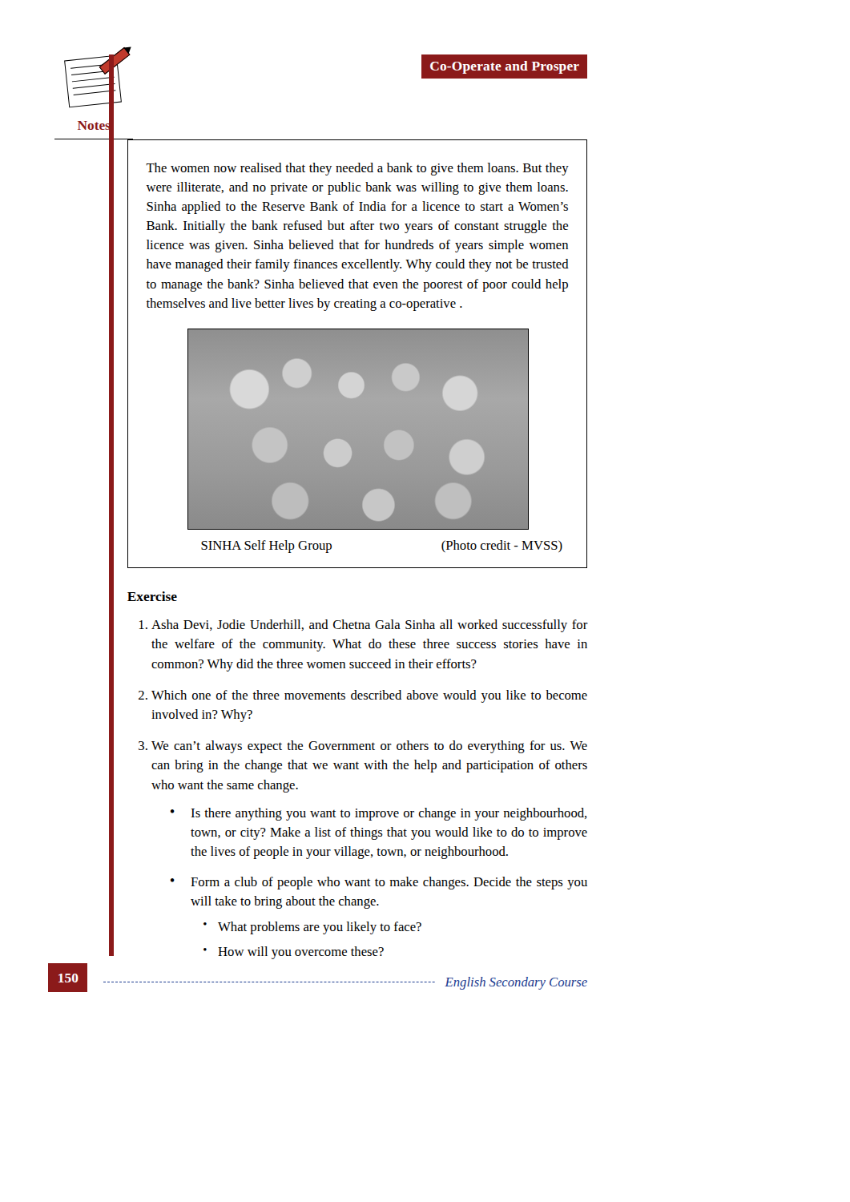Co-Operate and Prosper
Notes
The women now realised that they needed a bank to give them loans. But they were illiterate, and no private or public bank was willing to give them loans. Sinha applied to the Reserve Bank of India for a licence to start a Women’s Bank. Initially the bank refused but after two years of constant struggle the licence was given. Sinha believed that for hundreds of years simple women have managed their family finances excellently. Why could they not be trusted to manage the bank? Sinha believed that even the poorest of poor could help themselves and live better lives by creating a co-operative .
SINHA Self Help Group (Photo credit - MVSS)
Exercise
Asha Devi, Jodie Underhill, and Chetna Gala Sinha all worked successfully for the welfare of the community. What do these three success stories have in common? Why did the three women succeed in their efforts?
Which one of the three movements described above would you like to become involved in? Why?
We can’t always expect the Government or others to do everything for us. We can bring in the change that we want with the help and participation of others who want the same change.
Is there anything you want to improve or change in your neighbourhood, town, or city? Make a list of things that you would like to do to improve the lives of people in your village, town, or neighbourhood.
Form a club of people who want to make changes. Decide the steps you will take to bring about the change.
What problems are you likely to face?
How will you overcome these?
150
English Secondary Course